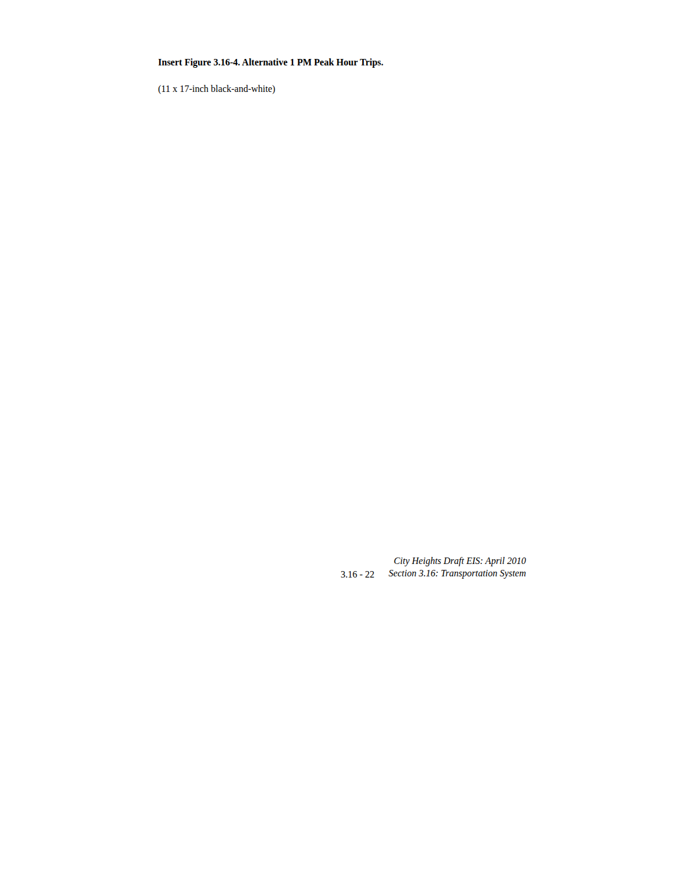Insert Figure 3.16-4. Alternative 1 PM Peak Hour Trips.
(11 x 17-inch black-and-white)
3.16 - 22
City Heights Draft EIS: April 2010
Section 3.16: Transportation System